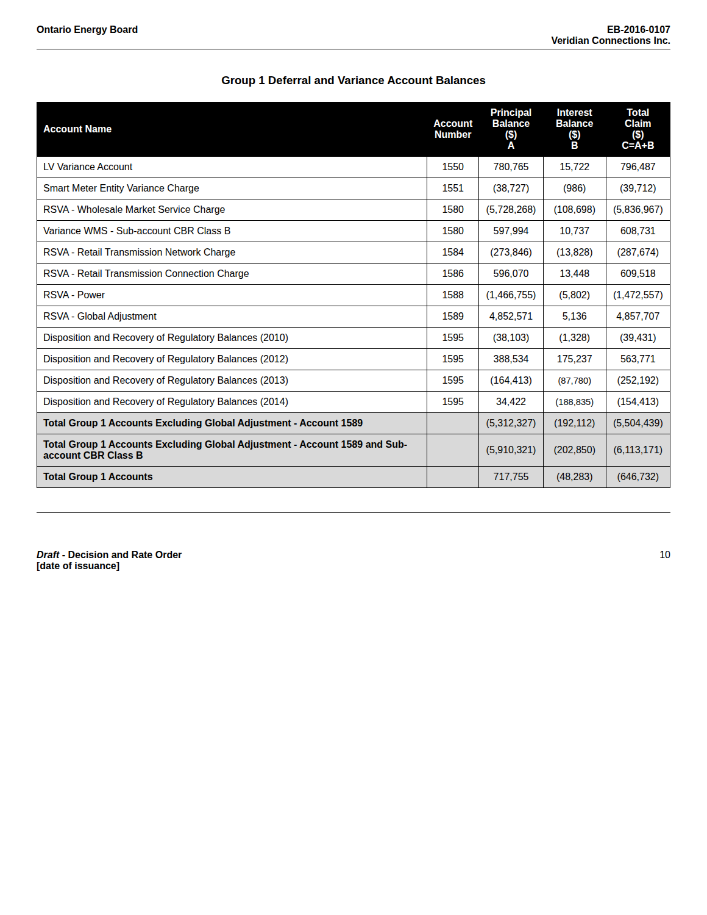Ontario Energy Board
EB-2016-0107
Veridian Connections Inc.
Group 1 Deferral and Variance Account Balances
| Account Name | Account Number | Principal Balance ($) A | Interest Balance ($) B | Total Claim ($) C=A+B |
| --- | --- | --- | --- | --- |
| LV Variance Account | 1550 | 780,765 | 15,722 | 796,487 |
| Smart Meter Entity Variance Charge | 1551 | (38,727) | (986) | (39,712) |
| RSVA - Wholesale Market Service Charge | 1580 | (5,728,268) | (108,698) | (5,836,967) |
| Variance WMS - Sub-account CBR Class B | 1580 | 597,994 | 10,737 | 608,731 |
| RSVA - Retail Transmission Network Charge | 1584 | (273,846) | (13,828) | (287,674) |
| RSVA - Retail Transmission Connection Charge | 1586 | 596,070 | 13,448 | 609,518 |
| RSVA - Power | 1588 | (1,466,755) | (5,802) | (1,472,557) |
| RSVA - Global Adjustment | 1589 | 4,852,571 | 5,136 | 4,857,707 |
| Disposition and Recovery of Regulatory Balances (2010) | 1595 | (38,103) | (1,328) | (39,431) |
| Disposition and Recovery of Regulatory Balances (2012) | 1595 | 388,534 | 175,237 | 563,771 |
| Disposition and Recovery of Regulatory Balances (2013) | 1595 | (164,413) | (87,780) | (252,192) |
| Disposition and Recovery of Regulatory Balances (2014) | 1595 | 34,422 | (188,835) | (154,413) |
| Total Group 1 Accounts Excluding Global Adjustment - Account 1589 | | (5,312,327) | (192,112) | (5,504,439) |
| Total Group 1 Accounts Excluding Global Adjustment - Account 1589 and Sub-account CBR Class B | | (5,910,321) | (202,850) | (6,113,171) |
| Total Group 1 Accounts | | 717,755 | (48,283) | (646,732) |
Draft - Decision and Rate Order
[date of issuance]
10